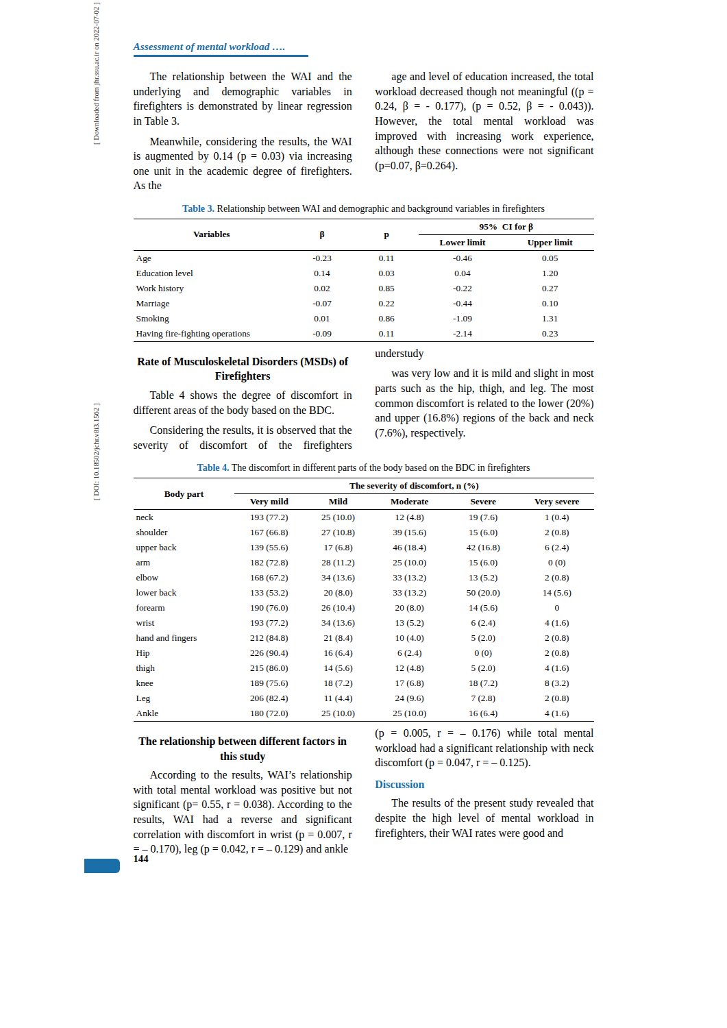Assessment of mental workload ….
[ Downloaded from jhr.ssu.ac.ir on 2022-07-02 ]
[ DOI: 10.18502/jchr.v8i3.1562 ]
The relationship between the WAI and the underlying and demographic variables in firefighters is demonstrated by linear regression in Table 3.
Meanwhile, considering the results, the WAI is augmented by 0.14 (p = 0.03) via increasing one unit in the academic degree of firefighters. As the
age and level of education increased, the total workload decreased though not meaningful ((p = 0.24, β = - 0.177), (p = 0.52, β = - 0.043)). However, the total mental workload was improved with increasing work experience, although these connections were not significant (p=0.07, β=0.264).
Table 3. Relationship between WAI and demographic and background variables in firefighters
| Variables | β | p | 95% CI for β |
| --- | --- | --- | --- |
| Lower limit | Upper limit |
| Age | -0.23 | 0.11 | -0.46 | 0.05 |
| Education level | 0.14 | 0.03 | 0.04 | 1.20 |
| Work history | 0.02 | 0.85 | -0.22 | 0.27 |
| Marriage | -0.07 | 0.22 | -0.44 | 0.10 |
| Smoking | 0.01 | 0.86 | -1.09 | 1.31 |
| Having fire-fighting operations | -0.09 | 0.11 | -2.14 | 0.23 |
Rate of Musculoskeletal Disorders (MSDs) of Firefighters
Table 4 shows the degree of discomfort in different areas of the body based on the BDC.
Considering the results, it is observed that the severity of discomfort of the firefighters understudy
was very low and it is mild and slight in most parts such as the hip, thigh, and leg. The most common discomfort is related to the lower (20%) and upper (16.8%) regions of the back and neck (7.6%), respectively.
Table 4. The discomfort in different parts of the body based on the BDC in firefighters
| Body part | The severity of discomfort, n (%) |
| --- | --- |
| Very mild | Mild | Moderate | Severe | Very severe |
| neck | 193 (77.2) | 25 (10.0) | 12 (4.8) | 19 (7.6) | 1 (0.4) |
| shoulder | 167 (66.8) | 27 (10.8) | 39 (15.6) | 15 (6.0) | 2 (0.8) |
| upper back | 139 (55.6) | 17 (6.8) | 46 (18.4) | 42 (16.8) | 6 (2.4) |
| arm | 182 (72.8) | 28 (11.2) | 25 (10.0) | 15 (6.0) | 0 (0) |
| elbow | 168 (67.2) | 34 (13.6) | 33 (13.2) | 13 (5.2) | 2 (0.8) |
| lower back | 133 (53.2) | 20 (8.0) | 33 (13.2) | 50 (20.0) | 14 (5.6) |
| forearm | 190 (76.0) | 26 (10.4) | 20 (8.0) | 14 (5.6) | 0 |
| wrist | 193 (77.2) | 34 (13.6) | 13 (5.2) | 6 (2.4) | 4 (1.6) |
| hand and fingers | 212 (84.8) | 21 (8.4) | 10 (4.0) | 5 (2.0) | 2 (0.8) |
| Hip | 226 (90.4) | 16 (6.4) | 6 (2.4) | 0 (0) | 2 (0.8) |
| thigh | 215 (86.0) | 14 (5.6) | 12 (4.8) | 5 (2.0) | 4 (1.6) |
| knee | 189 (75.6) | 18 (7.2) | 17 (6.8) | 18 (7.2) | 8 (3.2) |
| Leg | 206 (82.4) | 11 (4.4) | 24 (9.6) | 7 (2.8) | 2 (0.8) |
| Ankle | 180 (72.0) | 25 (10.0) | 25 (10.0) | 16 (6.4) | 4 (1.6) |
The relationship between different factors in this study
According to the results, WAI’s relationship with total mental workload was positive but not significant (p= 0.55, r = 0.038). According to the results, WAI had a reverse and significant correlation with discomfort in wrist (p = 0.007, r = – 0.170), leg (p = 0.042, r = – 0.129) and ankle
(p = 0.005, r = – 0.176) while total mental workload had a significant relationship with neck discomfort (p = 0.047, r = – 0.125).
Discussion
The results of the present study revealed that despite the high level of mental workload in firefighters, their WAI rates were good and
144